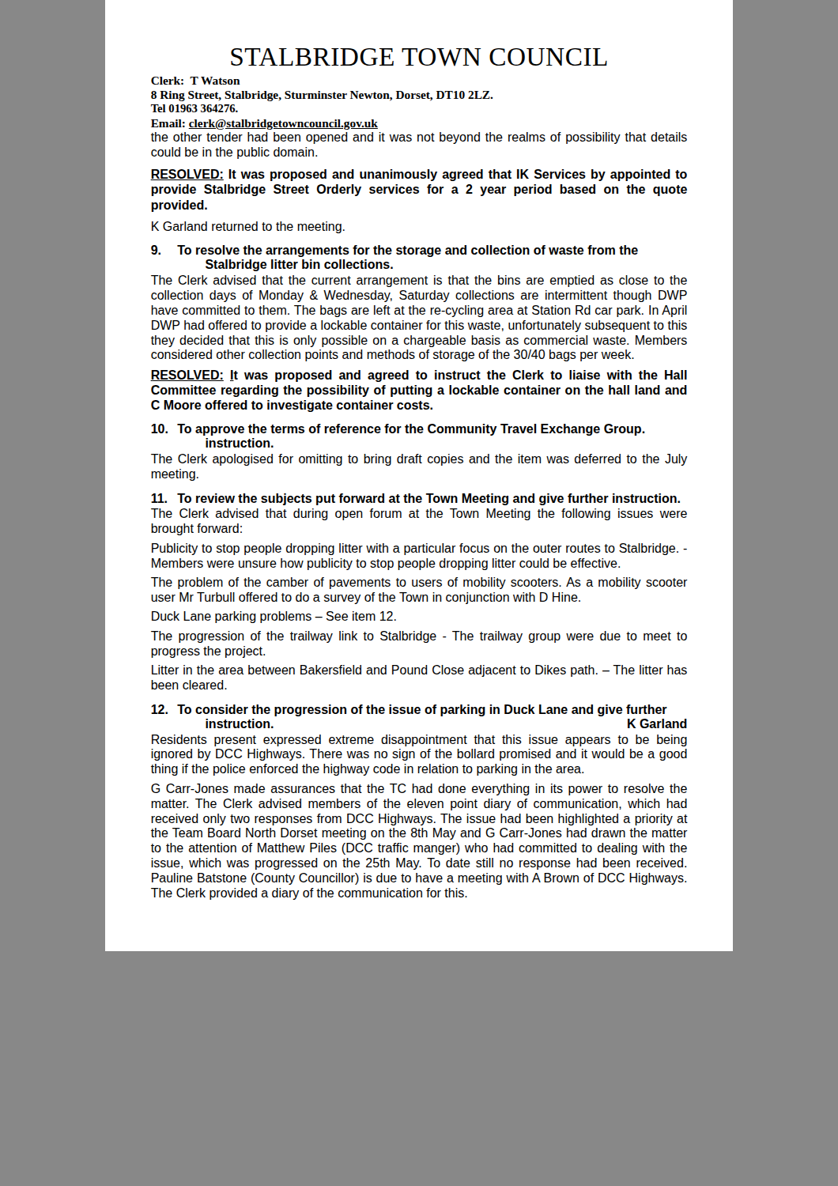STALBRIDGE TOWN COUNCIL
Clerk: T Watson
8 Ring Street, Stalbridge, Sturminster Newton, Dorset, DT10 2LZ.
Tel 01963 364276.
Email: clerk@stalbridgetowncouncil.gov.uk
the other tender had been opened and it was not beyond the realms of possibility that details could be in the public domain.
RESOLVED: It was proposed and unanimously agreed that IK Services by appointed to provide Stalbridge Street Orderly services for a 2 year period based on the quote provided.
K Garland returned to the meeting.
9. To resolve the arrangements for the storage and collection of waste from theStalbridge litter bin collections.
The Clerk advised that the current arrangement is that the bins are emptied as close to the collection days of Monday & Wednesday, Saturday collections are intermittent though DWP have committed to them. The bags are left at the re-cycling area at Station Rd car park. In April DWP had offered to provide a lockable container for this waste, unfortunately subsequent to this they decided that this is only possible on a chargeable basis as commercial waste. Members considered other collection points and methods of storage of the 30/40 bags per week.
RESOLVED: It was proposed and agreed to instruct the Clerk to liaise with the Hall Committee regarding the possibility of putting a lockable container on the hall land and C Moore offered to investigate container costs.
10. To approve the terms of reference for the Community Travel Exchange Group.instruction.
The Clerk apologised for omitting to bring draft copies and the item was deferred to the July meeting.
11. To review the subjects put forward at the Town Meeting and give further instruction.
The Clerk advised that during open forum at the Town Meeting the following issues were brought forward:
Publicity to stop people dropping litter with a particular focus on the outer routes to Stalbridge. - Members were unsure how publicity to stop people dropping litter could be effective.
The problem of the camber of pavements to users of mobility scooters. As a mobility scooter user Mr Turbull offered to do a survey of the Town in conjunction with D Hine.
Duck Lane parking problems – See item 12.
The progression of the trailway link to Stalbridge - The trailway group were due to meet to progress the project.
Litter in the area between Bakersfield and Pound Close adjacent to Dikes path. – The litter has been cleared.
12. To consider the progression of the issue of parking in Duck Lane and give furtherinstruction.K Garland
Residents present expressed extreme disappointment that this issue appears to be being ignored by DCC Highways. There was no sign of the bollard promised and it would be a good thing if the police enforced the highway code in relation to parking in the area.
G Carr-Jones made assurances that the TC had done everything in its power to resolve the matter. The Clerk advised members of the eleven point diary of communication, which had received only two responses from DCC Highways. The issue had been highlighted a priority at the Team Board North Dorset meeting on the 8th May and G Carr-Jones had drawn the matter to the attention of Matthew Piles (DCC traffic manger) who had committed to dealing with the issue, which was progressed on the 25th May. To date still no response had been received. Pauline Batstone (County Councillor) is due to have a meeting with A Brown of DCC Highways. The Clerk provided a diary of the communication for this.